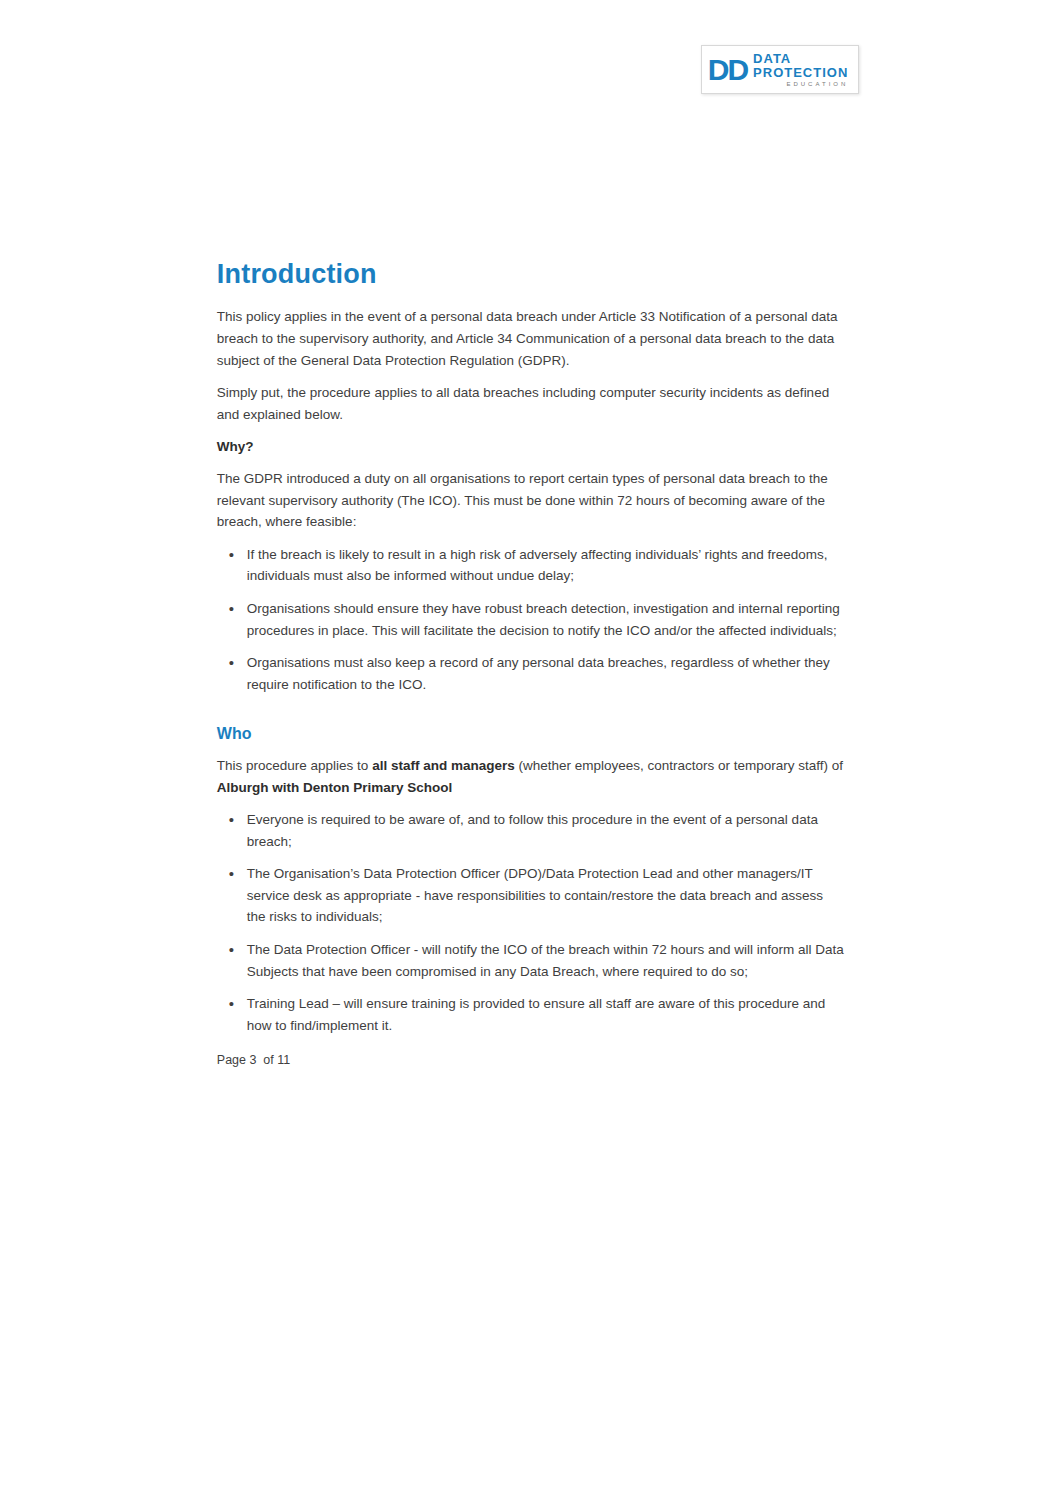DD DATA PROTECTION EDUCATION
Introduction
This policy applies in the event of a personal data breach under Article 33 Notification of a personal data breach to the supervisory authority, and Article 34 Communication of a personal data breach to the data subject of the General Data Protection Regulation (GDPR).
Simply put, the procedure applies to all data breaches including computer security incidents as defined and explained below.
Why?
The GDPR introduced a duty on all organisations to report certain types of personal data breach to the relevant supervisory authority (The ICO). This must be done within 72 hours of becoming aware of the breach, where feasible:
If the breach is likely to result in a high risk of adversely affecting individuals’ rights and freedoms, individuals must also be informed without undue delay;
Organisations should ensure they have robust breach detection, investigation and internal reporting procedures in place. This will facilitate the decision to notify the ICO and/or the affected individuals;
Organisations must also keep a record of any personal data breaches, regardless of whether they require notification to the ICO.
Who
This procedure applies to all staff and managers (whether employees, contractors or temporary staff) of Alburgh with Denton Primary School
Everyone is required to be aware of, and to follow this procedure in the event of a personal data breach;
The Organisation’s Data Protection Officer (DPO)/Data Protection Lead and other managers/IT service desk as appropriate - have responsibilities to contain/restore the data breach and assess the risks to individuals;
The Data Protection Officer - will notify the ICO of the breach within 72 hours and will inform all Data Subjects that have been compromised in any Data Breach, where required to do so;
Training Lead – will ensure training is provided to ensure all staff are aware of this procedure and how to find/implement it.
Page 3 of 11